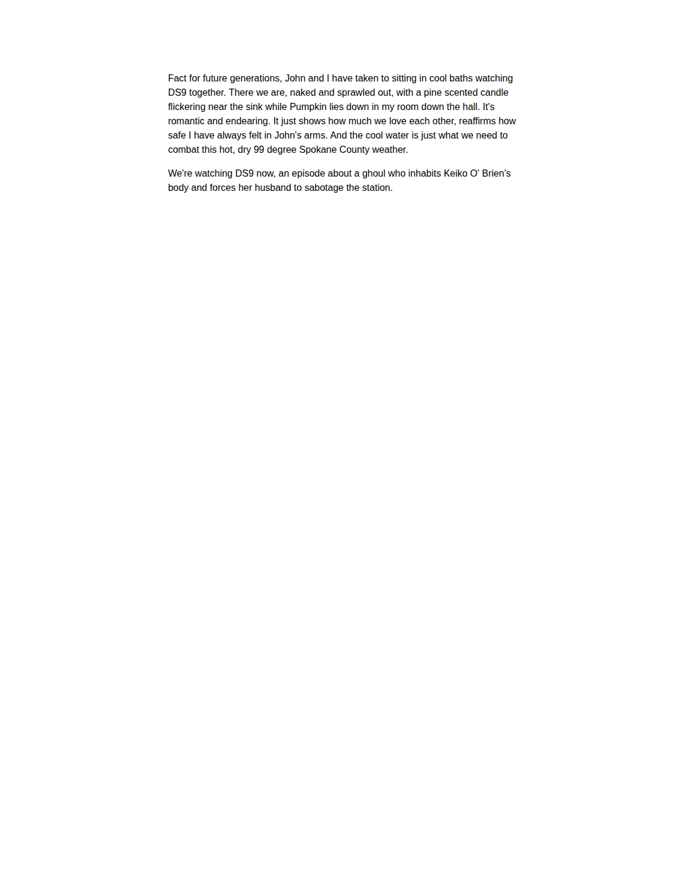Fact for future generations, John and I have taken to sitting in cool baths watching DS9 together. There we are, naked and sprawled out, with a pine scented candle flickering near the sink while Pumpkin lies down in my room down the hall. It's romantic and endearing. It just shows how much we love each other, reaffirms how safe I have always felt in John's arms. And the cool water is just what we need to combat this hot, dry 99 degree Spokane County weather.
We're watching DS9 now, an episode about a ghoul who inhabits Keiko O' Brien's body and forces her husband to sabotage the station.